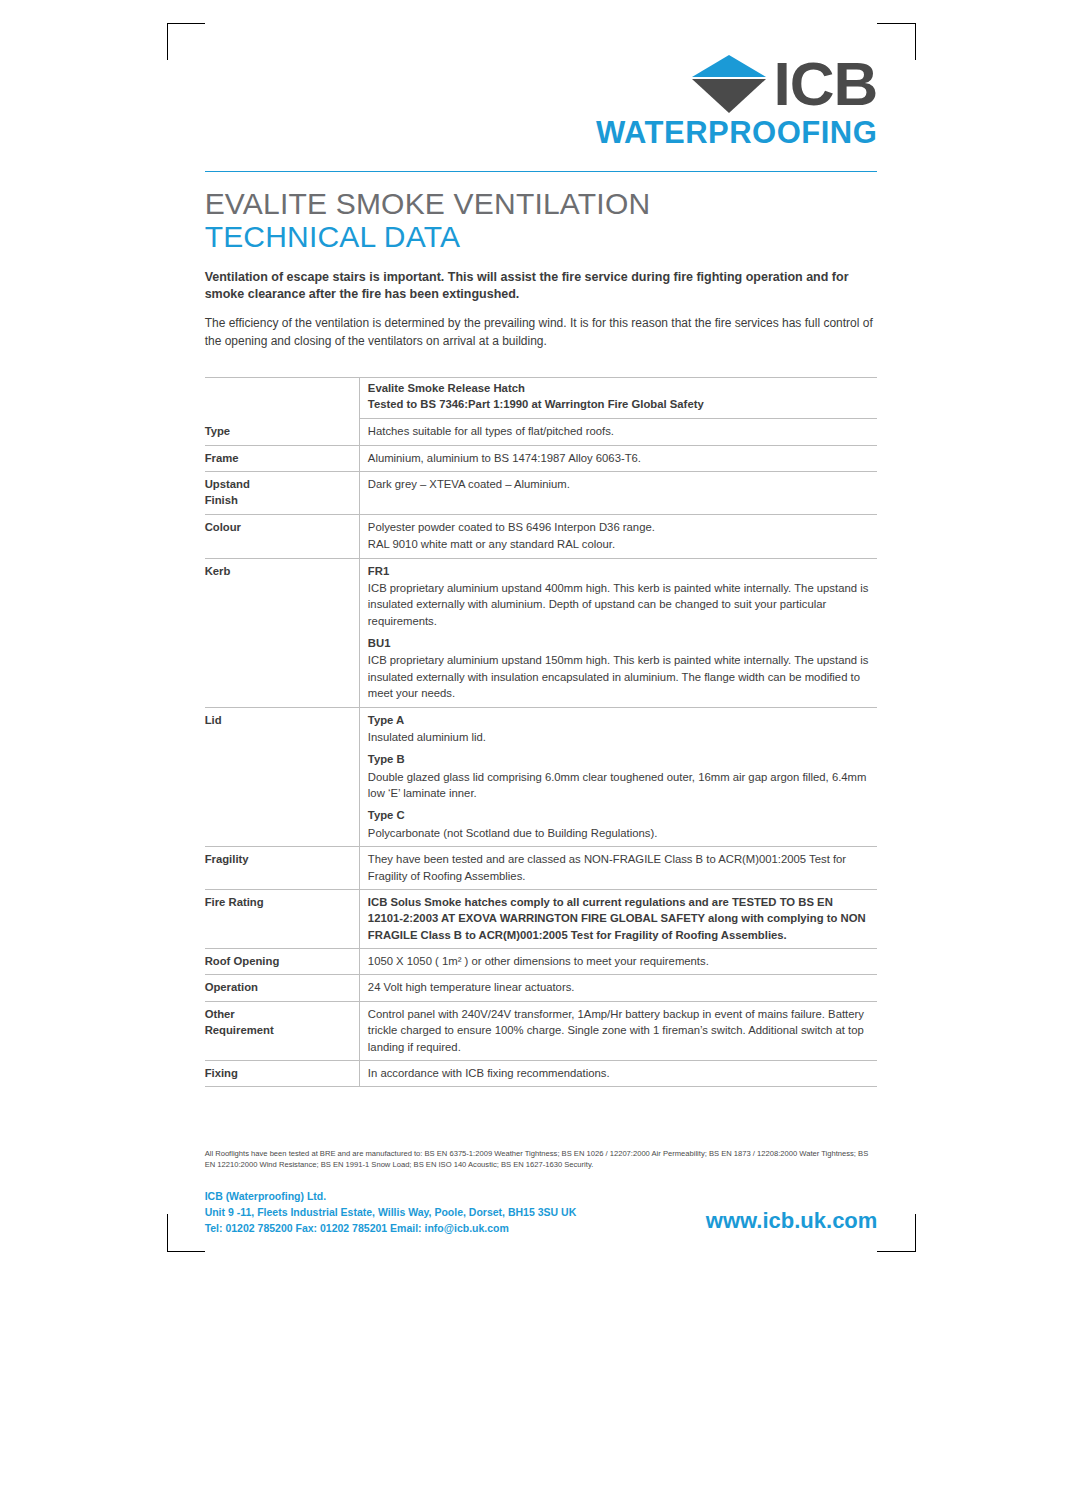ICB
WATERPROOFING
EVALITE SMOKE VENTILATION
TECHNICAL DATA
Ventilation of escape stairs is important. This will assist the fire service during fire fighting operation and for smoke clearance after the fire has been extingushed.
The efficiency of the ventilation is determined by the prevailing wind. It is for this reason that the fire services has full control of the opening and closing of the ventilators on arrival at a building.
| | Evalite Smoke Release Hatch Tested to BS 7346:Part 1:1990 at Warrington Fire Global Safety |
| Type | Hatches suitable for all types of flat/pitched roofs. |
| Frame | Aluminium, aluminium to BS 1474:1987 Alloy 6063-T6. |
| Upstand Finish | Dark grey – XTEVA coated – Aluminium. |
| Colour | Polyester powder coated to BS 6496 Interpon D36 range. RAL 9010 white matt or any standard RAL colour. |
| Kerb | FR1 ICB proprietary aluminium upstand 400mm high. This kerb is painted white internally. The upstand is insulated externally with aluminium. Depth of upstand can be changed to suit your particular requirements. BU1 ICB proprietary aluminium upstand 150mm high. This kerb is painted white internally. The upstand is insulated externally with insulation encapsulated in aluminium. The flange width can be modified to meet your needs. |
| Lid | Type A Insulated aluminium lid. Type B Double glazed glass lid comprising 6.0mm clear toughened outer, 16mm air gap argon filled, 6.4mm low ‘E’ laminate inner. Type C Polycarbonate (not Scotland due to Building Regulations). |
| Fragility | They have been tested and are classed as NON-FRAGILE Class B to ACR(M)001:2005 Test for Fragility of Roofing Assemblies. |
| Fire Rating | ICB Solus Smoke hatches comply to all current regulations and are TESTED TO BS EN 12101-2:2003 AT EXOVA WARRINGTON FIRE GLOBAL SAFETY along with complying to NON FRAGILE Class B to ACR(M)001:2005 Test for Fragility of Roofing Assemblies. |
| Roof Opening | 1050 X 1050 ( 1m² ) or other dimensions to meet your requirements. |
| Operation | 24 Volt high temperature linear actuators. |
| Other Requirement | Control panel with 240V/24V transformer, 1Amp/Hr battery backup in event of mains failure. Battery trickle charged to ensure 100% charge. Single zone with 1 fireman’s switch. Additional switch at top landing if required. |
| Fixing | In accordance with ICB fixing recommendations. |
All Rooflights have been tested at BRE and are manufactured to: BS EN 6375-1:2009 Weather Tightness; BS EN 1026 / 12207:2000 Air Permeability; BS EN 1873 / 12208:2000 Water Tightness; BS EN 12210:2000 Wind Resistance; BS EN 1991-1 Snow Load; BS EN ISO 140 Acoustic; BS EN 1627-1630 Security.
ICB (Waterproofing) Ltd.
Unit 9 -11, Fleets Industrial Estate, Willis Way, Poole, Dorset, BH15 3SU UK
Tel: 01202 785200 Fax: 01202 785201 Email: info@icb.uk.com
www.icb.uk.com